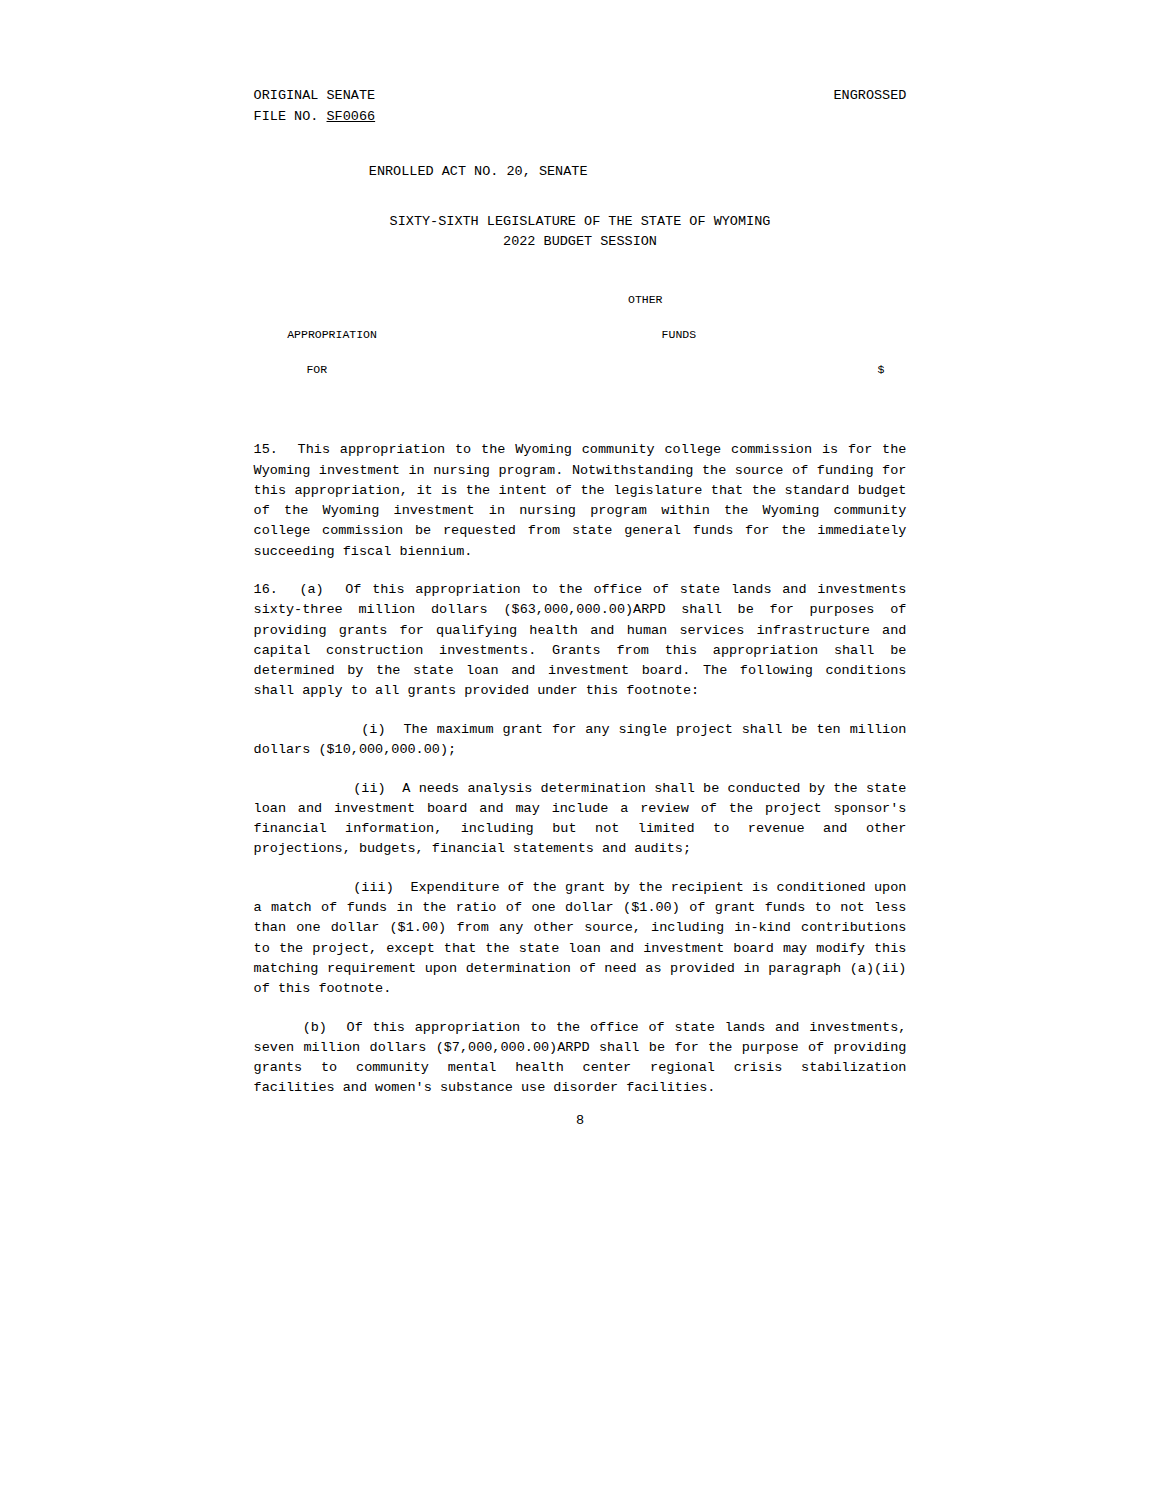ORIGINAL SENATE FILE NO. SF0066
ENGROSSED
ENROLLED ACT NO. 20, SENATE
SIXTY-SIXTH LEGISLATURE OF THE STATE OF WYOMING
2022 BUDGET SESSION
OTHER
APPROPRIATION FUNDS
FOR$
15. This appropriation to the Wyoming community college commission is for the Wyoming investment in nursing program. Notwithstanding the source of funding for this appropriation, it is the intent of the legislature that the standard budget of the Wyoming investment in nursing program within the Wyoming community college commission be requested from state general funds for the immediately succeeding fiscal biennium.
16. (a) Of this appropriation to the office of state lands and investments sixty-three million dollars ($63,000,000.00)ARPD shall be for purposes of providing grants for qualifying health and human services infrastructure and capital construction investments. Grants from this appropriation shall be determined by the state loan and investment board. The following conditions shall apply to all grants provided under this footnote:
(i) The maximum grant for any single project shall be ten million dollars ($10,000,000.00);
(ii) A needs analysis determination shall be conducted by the state loan and investment board and may include a review of the project sponsor's financial information, including but not limited to revenue and other projections, budgets, financial statements and audits;
(iii) Expenditure of the grant by the recipient is conditioned upon a match of funds in the ratio of one dollar ($1.00) of grant funds to not less than one dollar ($1.00) from any other source, including in-kind contributions to the project, except that the state loan and investment board may modify this matching requirement upon determination of need as provided in paragraph (a)(ii) of this footnote.
(b) Of this appropriation to the office of state lands and investments, seven million dollars ($7,000,000.00)ARPD shall be for the purpose of providing grants to community mental health center regional crisis stabilization facilities and women's substance use disorder facilities.
8